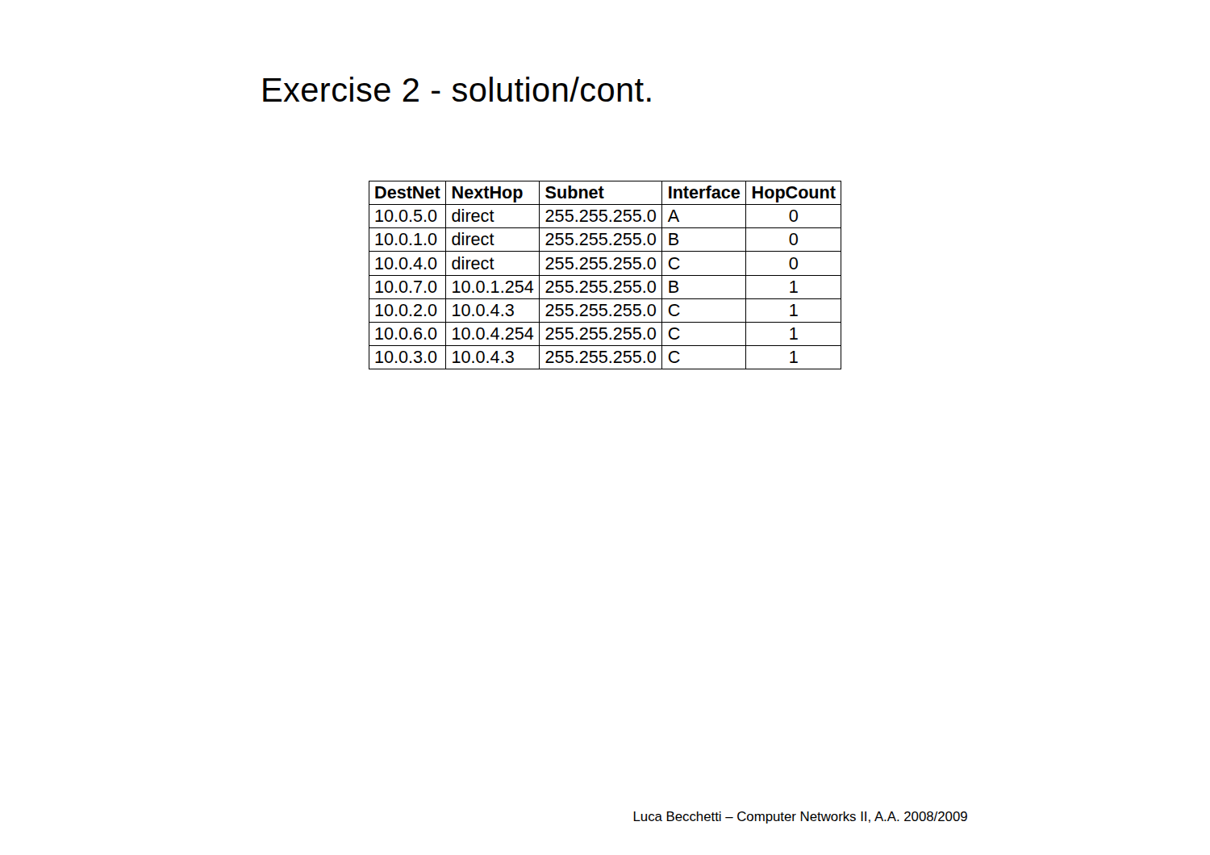Exercise 2 - solution/cont.
| DestNet | NextHop | Subnet | Interface | HopCount |
| --- | --- | --- | --- | --- |
| 10.0.5.0 | direct | 255.255.255.0 | A | 0 |
| 10.0.1.0 | direct | 255.255.255.0 | B | 0 |
| 10.0.4.0 | direct | 255.255.255.0 | C | 0 |
| 10.0.7.0 | 10.0.1.254 | 255.255.255.0 | B | 1 |
| 10.0.2.0 | 10.0.4.3 | 255.255.255.0 | C | 1 |
| 10.0.6.0 | 10.0.4.254 | 255.255.255.0 | C | 1 |
| 10.0.3.0 | 10.0.4.3 | 255.255.255.0 | C | 1 |
Luca Becchetti – Computer Networks II, A.A. 2008/2009